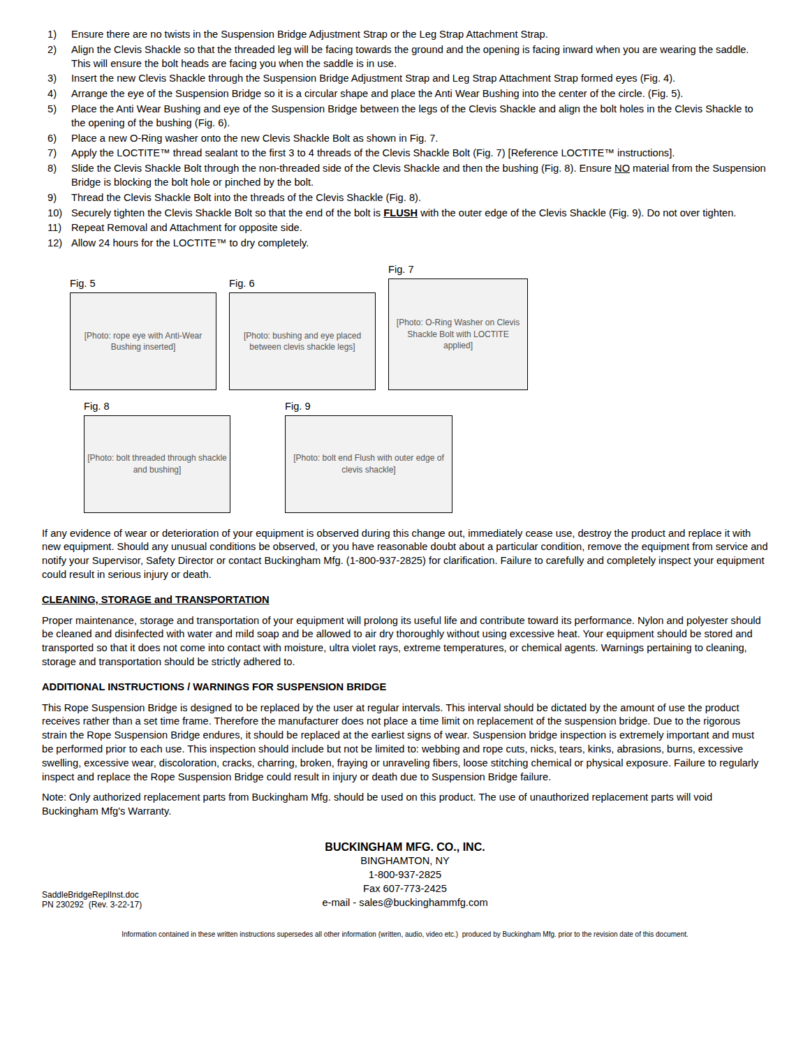Ensure there are no twists in the Suspension Bridge Adjustment Strap or the Leg Strap Attachment Strap.
Align the Clevis Shackle so that the threaded leg will be facing towards the ground and the opening is facing inward when you are wearing the saddle. This will ensure the bolt heads are facing you when the saddle is in use.
Insert the new Clevis Shackle through the Suspension Bridge Adjustment Strap and Leg Strap Attachment Strap formed eyes (Fig. 4).
Arrange the eye of the Suspension Bridge so it is a circular shape and place the Anti Wear Bushing into the center of the circle. (Fig. 5).
Place the Anti Wear Bushing and eye of the Suspension Bridge between the legs of the Clevis Shackle and align the bolt holes in the Clevis Shackle to the opening of the bushing (Fig. 6).
Place a new O-Ring washer onto the new Clevis Shackle Bolt as shown in Fig. 7.
Apply the LOCTITE™ thread sealant to the first 3 to 4 threads of the Clevis Shackle Bolt (Fig. 7) [Reference LOCTITE™ instructions].
Slide the Clevis Shackle Bolt through the non-threaded side of the Clevis Shackle and then the bushing (Fig. 8). Ensure NO material from the Suspension Bridge is blocking the bolt hole or pinched by the bolt.
Thread the Clevis Shackle Bolt into the threads of the Clevis Shackle (Fig. 8).
Securely tighten the Clevis Shackle Bolt so that the end of the bolt is FLUSH with the outer edge of the Clevis Shackle (Fig. 9). Do not over tighten.
Repeat Removal and Attachment for opposite side.
Allow 24 hours for the LOCTITE™ to dry completely.
Fig. 5
[Photo: rope eye with Anti-Wear Bushing inserted]
Fig. 6
[Photo: bushing and eye placed between clevis shackle legs]
Fig. 7
[Photo: O-Ring Washer on Clevis Shackle Bolt with LOCTITE applied]
Fig. 8
[Photo: bolt threaded through shackle and bushing]
Fig. 9
[Photo: bolt end Flush with outer edge of clevis shackle]
If any evidence of wear or deterioration of your equipment is observed during this change out, immediately cease use, destroy the product and replace it with new equipment. Should any unusual conditions be observed, or you have reasonable doubt about a particular condition, remove the equipment from service and notify your Supervisor, Safety Director or contact Buckingham Mfg. (1-800-937-2825) for clarification. Failure to carefully and completely inspect your equipment could result in serious injury or death.
CLEANING, STORAGE and TRANSPORTATION
Proper maintenance, storage and transportation of your equipment will prolong its useful life and contribute toward its performance. Nylon and polyester should be cleaned and disinfected with water and mild soap and be allowed to air dry thoroughly without using excessive heat. Your equipment should be stored and
transported so that it does not come into contact with moisture, ultra violet rays, extreme temperatures, or chemical agents. Warnings pertaining to cleaning, storage and transportation should be strictly adhered to.
ADDITIONAL INSTRUCTIONS / WARNINGS FOR SUSPENSION BRIDGE
This Rope Suspension Bridge is designed to be replaced by the user at regular intervals. This interval should be dictated by the amount of use the product receives rather than a set time frame. Therefore the manufacturer does not place a time limit on replacement of the suspension bridge. Due to the rigorous strain the Rope Suspension Bridge endures, it should be replaced at the earliest signs of wear. Suspension bridge inspection is extremely important and must be performed prior to each use. This inspection should include but not be limited to: webbing and rope cuts, nicks, tears, kinks, abrasions, burns, excessive swelling, excessive wear, discoloration, cracks, charring, broken, fraying or unraveling fibers, loose stitching chemical or physical exposure. Failure to regularly inspect and replace the Rope Suspension Bridge could result in injury or death due to Suspension Bridge failure.
Note: Only authorized replacement parts from Buckingham Mfg. should be used on this product. The use of unauthorized replacement parts will void Buckingham Mfg's Warranty.
BUCKINGHAM MFG. CO., INC.
BINGHAMTON, NY
1-800-937-2825
Fax 607-773-2425
e-mail - sales@buckinghammfg.com
SaddleBridgeReplInst.doc
PN 230292 (Rev. 3-22-17)
Information contained in these written instructions supersedes all other information (written, audio, video etc.) produced by Buckingham Mfg. prior to the revision date of this document.